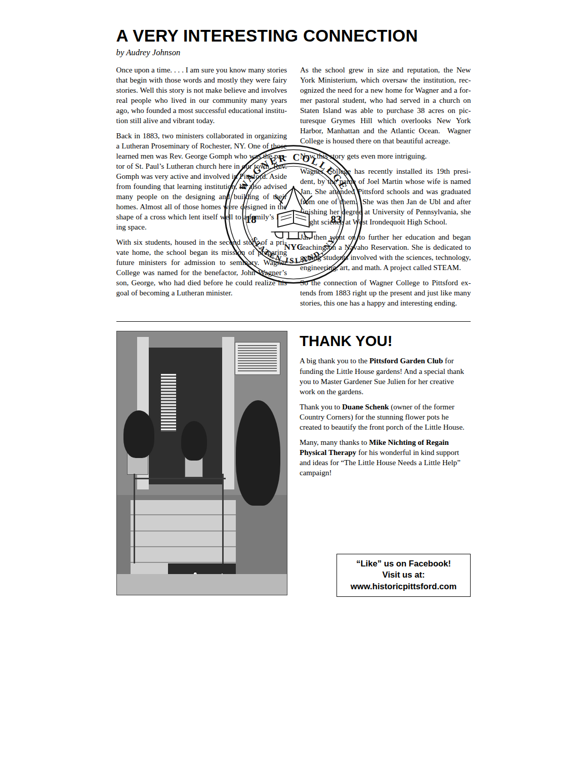A VERY INTERESTING CONNECTION
by Audrey Johnson
WAGNER COLLEGE STATEN ISLAND, NY 18 83 NYC
Once upon a time. . . . I am sure you know many stories that begin with those words and mostly they were fairy stories. Well this story is not make believe and involves real people who lived in our community many years ago, who founded a most successful educational institution still alive and vibrant today.
Back in 1883, two ministers collaborated in organizing a Lutheran Proseminary of Rochester, NY. One of those learned men was Rev. George Gomph who was the pastor of St. Paul’s Lutheran church here in our town. Rev. Gomph was very active and involved in Pittsford. Aside from founding that learning institution, he also advised many people on the designing and building of their homes. Almost all of those homes were designed in the shape of a cross which lent itself well to a family’s living space.
With six students, housed in the second story of a private home, the school began its mission of preparing future ministers for admission to seminary. Wagner College was named for the benefactor, John Wagner’s son, George, who had died before he could realize his goal of becoming a Lutheran minister.
As the school grew in size and reputation, the New York Ministerium, which oversaw the institution, recognized the need for a new home for Wagner and a former pastoral student, who had served in a church on Staten Island was able to purchase 38 acres on picturesque Grymes Hill which overlooks New York Harbor, Manhattan and the Atlantic Ocean. Wagner College is housed there on that beautiful acreage.
Now this story gets even more intriguing.
Wagner College has recently installed its 19th president, by the name of Joel Martin whose wife is named Jan. She attended Pittsford schools and was graduated from one of them. She was then Jan de Ubl and after finishing her degree at University of Pennsylvania, she taught science at West Irondequoit High School.
Jan then went on to further her education and began teaching on a Navaho Reservation. She is dedicated to getting students involved with the sciences, technology, engineering, art, and math. A project called STEAM.
So the connection of Wagner College to Pittsford extends from 1883 right up the present and just like many stories, this one has a happy and interesting ending.
THANK YOU!
A big thank you to the Pittsford Garden Club for funding the Little House gardens! And a special thank you to Master Gardener Sue Julien for her creative work on the gardens.
Thank you to Duane Schenk (owner of the former Country Corners) for the stunning flower pots he created to beautify the front porch of the Little House.
Many, many thanks to Mike Nichting of Regain Physical Therapy for his wonderful in kind support and ideas for “The Little House Needs a Little Help” campaign!
“Like” us on Facebook!
Visit us at: www.historicpittsford.com